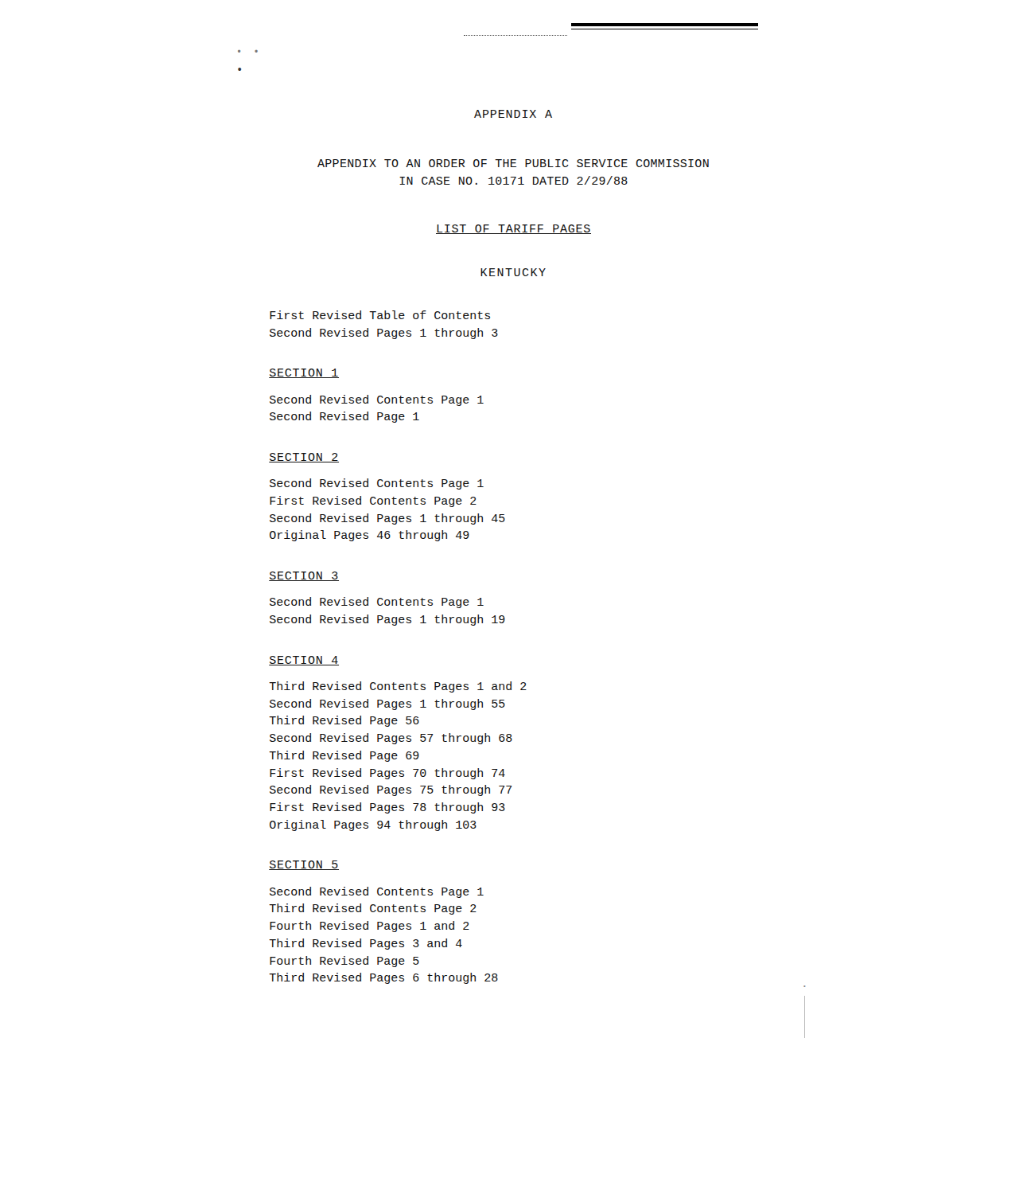• • •
APPENDIX A
APPENDIX TO AN ORDER OF THE PUBLIC SERVICE COMMISSION
IN CASE NO. 10171 DATED 2/29/88
LIST OF TARIFF PAGES
KENTUCKY
First Revised Table of Contents
Second Revised Pages 1 through 3
SECTION 1
Second Revised Contents Page 1
Second Revised Page 1
SECTION 2
Second Revised Contents Page 1
First Revised Contents Page 2
Second Revised Pages 1 through 45
Original Pages 46 through 49
SECTION 3
Second Revised Contents Page 1
Second Revised Pages 1 through 19
SECTION 4
Third Revised Contents Pages 1 and 2
Second Revised Pages 1 through 55
Third Revised Page 56
Second Revised Pages 57 through 68
Third Revised Page 69
First Revised Pages 70 through 74
Second Revised Pages 75 through 77
First Revised Pages 78 through 93
Original Pages 94 through 103
SECTION 5
Second Revised Contents Page 1
Third Revised Contents Page 2
Fourth Revised Pages 1 and 2
Third Revised Pages 3 and 4
Fourth Revised Page 5
Third Revised Pages 6 through 28
•